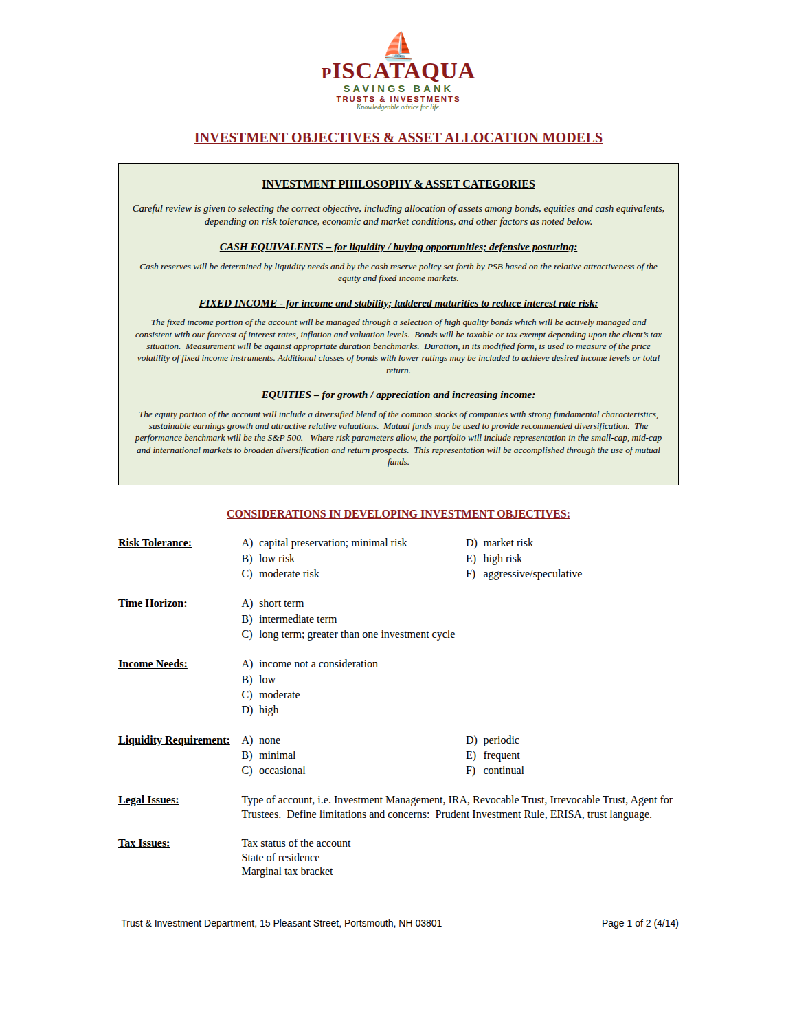⛵
PISCATAQUA
SAVINGS BANK
TRUSTS & INVESTMENTS
Knowledgeable advice for life.
INVESTMENT OBJECTIVES & ASSET ALLOCATION MODELS
INVESTMENT PHILOSOPHY & ASSET CATEGORIES
Careful review is given to selecting the correct objective, including allocation of assets among bonds, equities and cash equivalents, depending on risk tolerance, economic and market conditions, and other factors as noted below.
CASH EQUIVALENTS – for liquidity / buying opportunities; defensive posturing:
Cash reserves will be determined by liquidity needs and by the cash reserve policy set forth by PSB based on the relative attractiveness of the equity and fixed income markets.
FIXED INCOME - for income and stability; laddered maturities to reduce interest rate risk:
The fixed income portion of the account will be managed through a selection of high quality bonds which will be actively managed and consistent with our forecast of interest rates, inflation and valuation levels. Bonds will be taxable or tax exempt depending upon the client’s tax situation. Measurement will be against appropriate duration benchmarks. Duration, in its modified form, is used to measure of the price volatility of fixed income instruments. Additional classes of bonds with lower ratings may be included to achieve desired income levels or total return.
EQUITIES – for growth / appreciation and increasing income:
The equity portion of the account will include a diversified blend of the common stocks of companies with strong fundamental characteristics, sustainable earnings growth and attractive relative valuations. Mutual funds may be used to provide recommended diversification. The performance benchmark will be the S&P 500. Where risk parameters allow, the portfolio will include representation in the small-cap, mid-cap and international markets to broaden diversification and return prospects. This representation will be accomplished through the use of mutual funds.
CONSIDERATIONS IN DEVELOPING INVESTMENT OBJECTIVES:
| Risk Tolerance: | A) capital preservation; minimal risk B) low risk C) moderate risk | D) market risk E) high risk F) aggressive/speculative |
| Time Horizon: | A) short term B) intermediate term C) long term; greater than one investment cycle |
| Income Needs: | A) income not a consideration B) low C) moderate D) high |
| Liquidity Requirement: | A) none B) minimal C) occasional | D) periodic E) frequent F) continual |
| Legal Issues: | Type of account, i.e. Investment Management, IRA, Revocable Trust, Irrevocable Trust, Agent for Trustees. Define limitations and concerns: Prudent Investment Rule, ERISA, trust language. |
| Tax Issues: | Tax status of the account State of residence Marginal tax bracket |
Trust & Investment Department, 15 Pleasant Street, Portsmouth, NH 03801 Page 1 of 2 (4/14)